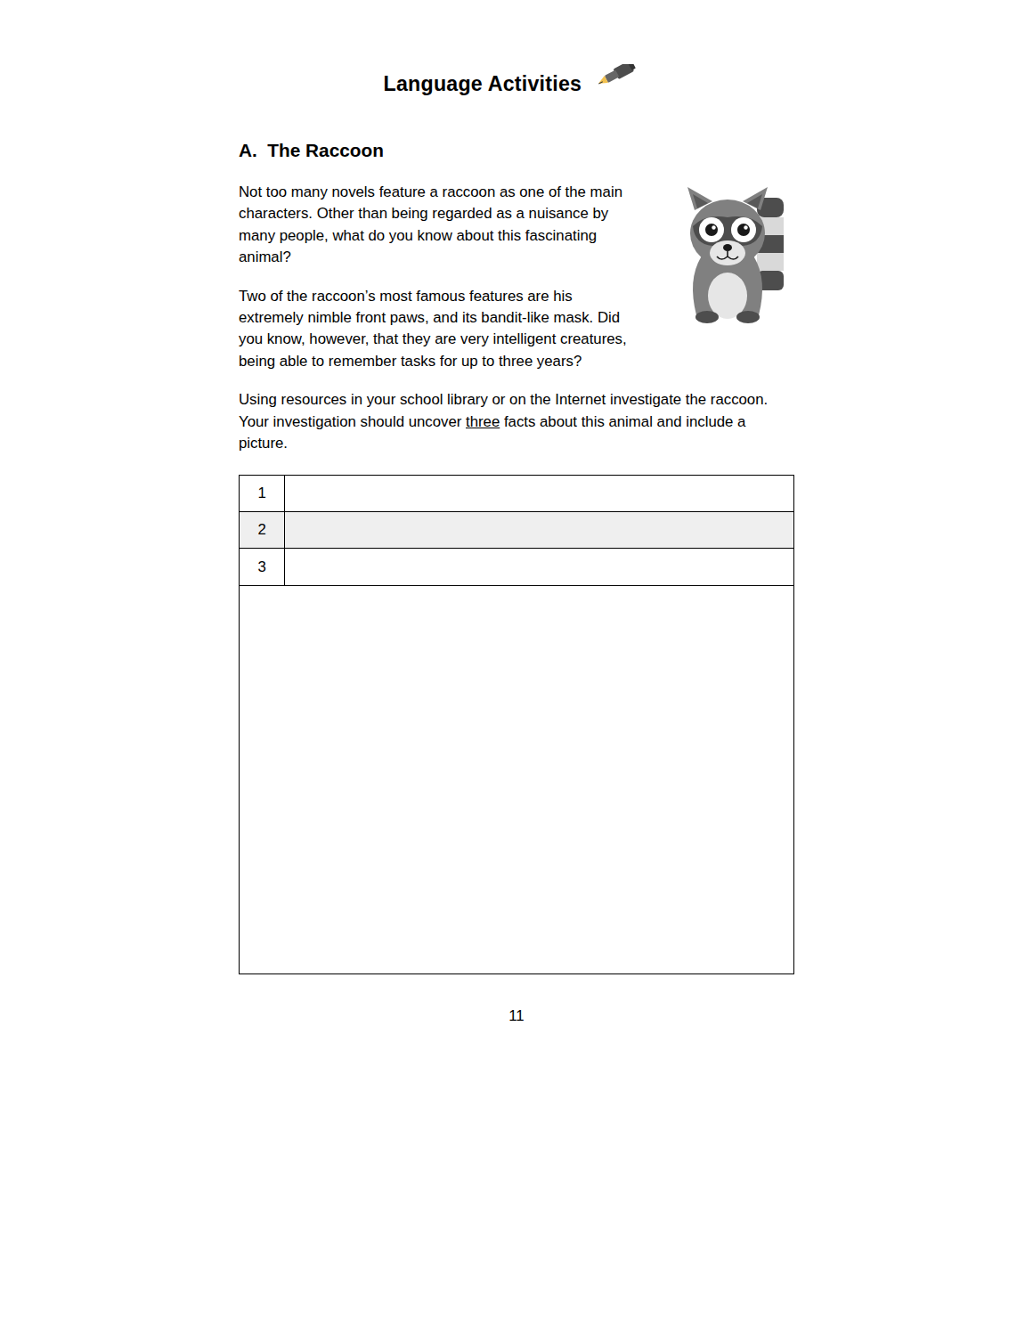Language Activities
A. The Raccoon
Not too many novels feature a raccoon as one of the main characters. Other than being regarded as a nuisance by many people, what do you know about this fascinating animal?
Two of the raccoon’s most famous features are his extremely nimble front paws, and its bandit-like mask. Did you know, however, that they are very intelligent creatures, being able to remember tasks for up to three years?
Using resources in your school library or on the Internet investigate the raccoon. Your investigation should uncover three facts about this animal and include a picture.
| 1 | |
| 2 | |
| 3 | |
11